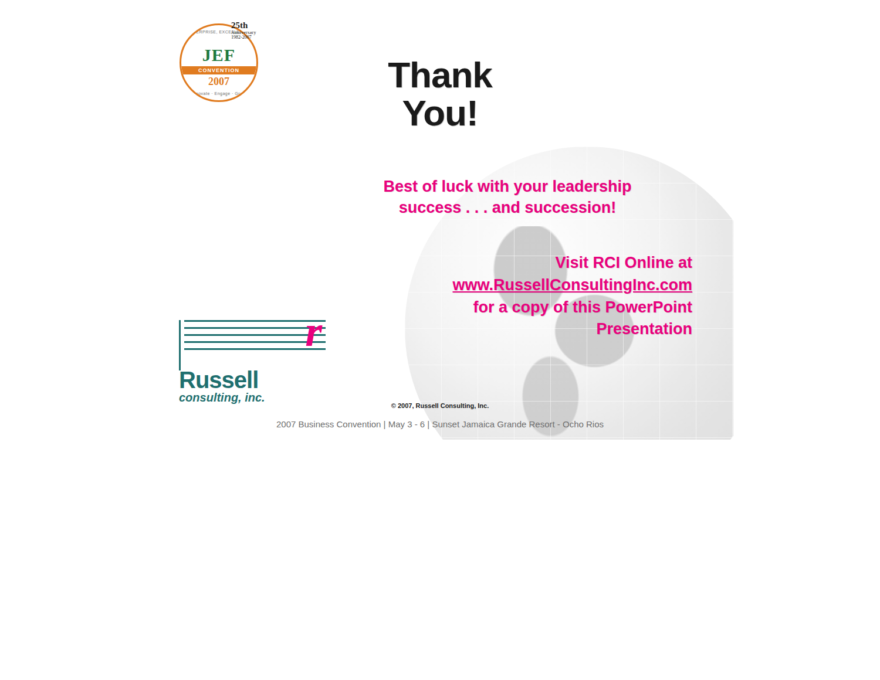ENTERPRISE, EXCELLENCE! Innovate · Engage · Grow
JEF
CONVENTION
2007
25th
Anniversary
1982-2007
Thank
You!
Best of luck with your leadership
success . . . and succession!
Visit RCI Online at
www.RussellConsultingInc.com
for a copy of this PowerPoint
Presentation
r
Russell
consulting, inc.
© 2007, Russell Consulting, Inc.
2007 Business Convention | May 3 - 6 | Sunset Jamaica Grande Resort - Ocho Rios